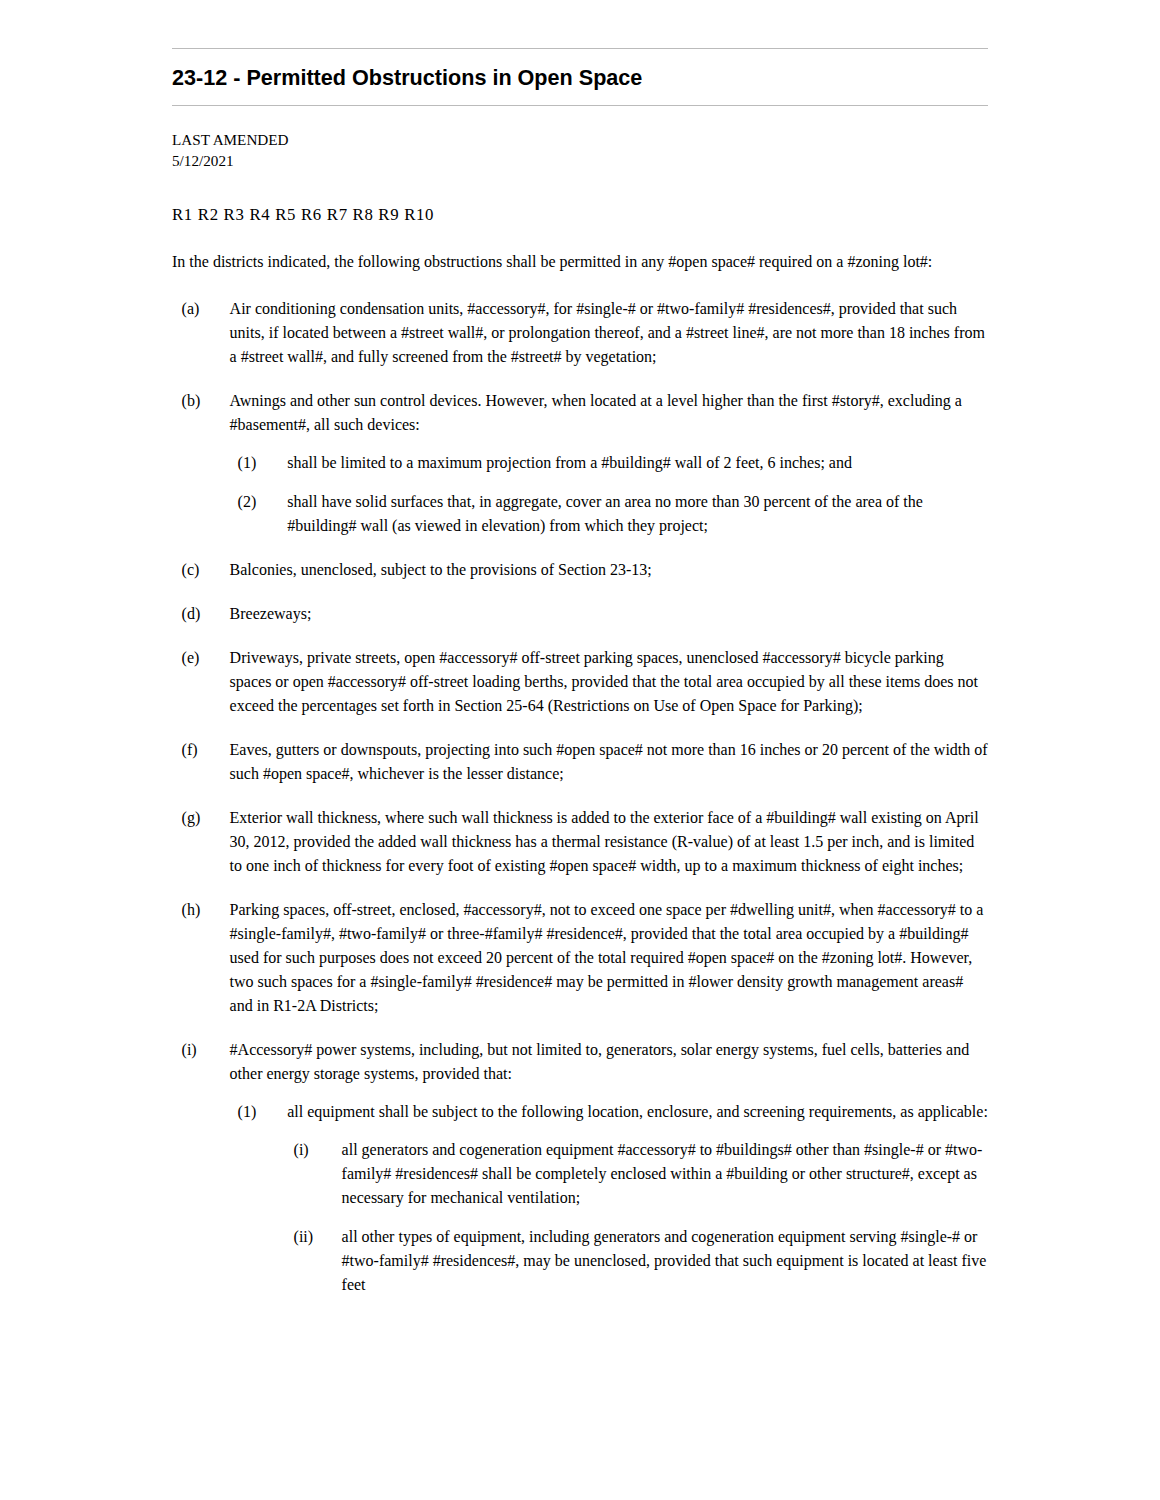23-12 - Permitted Obstructions in Open Space
LAST AMENDED5/12/2021
R1 R2 R3 R4 R5 R6 R7 R8 R9 R10
In the districts indicated, the following obstructions shall be permitted in any #open space# required on a #zoning lot#:
(a)
Air conditioning condensation units, #accessory#, for #single-# or #two-family# #residences#, provided that such units, if located between a #street wall#, or prolongation thereof, and a #street line#, are not more than 18 inches from a #street wall#, and fully screened from the #street# by vegetation;
(b)
Awnings and other sun control devices. However, when located at a level higher than the first #story#, excluding a #basement#, all such devices:
(1)
shall be limited to a maximum projection from a #building# wall of 2 feet, 6 inches; and
(2)
shall have solid surfaces that, in aggregate, cover an area no more than 30 percent of the area of the #building# wall (as viewed in elevation) from which they project;
(c)
Balconies, unenclosed, subject to the provisions of Section 23-13;
(d)
Breezeways;
(e)
Driveways, private streets, open #accessory# off-street parking spaces, unenclosed #accessory# bicycle parking spaces or open #accessory# off-street loading berths, provided that the total area occupied by all these items does not exceed the percentages set forth in Section 25-64 (Restrictions on Use of Open Space for Parking);
(f)
Eaves, gutters or downspouts, projecting into such #open space# not more than 16 inches or 20 percent of the width of such #open space#, whichever is the lesser distance;
(g)
Exterior wall thickness, where such wall thickness is added to the exterior face of a #building# wall existing on April 30, 2012, provided the added wall thickness has a thermal resistance (R-value) of at least 1.5 per inch, and is limited to one inch of thickness for every foot of existing #open space# width, up to a maximum thickness of eight inches;
(h)
Parking spaces, off-street, enclosed, #accessory#, not to exceed one space per #dwelling unit#, when #accessory# to a #single-family#, #two-family# or three-#family# #residence#, provided that the total area occupied by a #building# used for such purposes does not exceed 20 percent of the total required #open space# on the #zoning lot#. However, two such spaces for a #single-family# #residence# may be permitted in #lower density growth management areas# and in R1-2A Districts;
(i)
#Accessory# power systems, including, but not limited to, generators, solar energy systems, fuel cells, batteries and other energy storage systems, provided that:
(1)
all equipment shall be subject to the following location, enclosure, and screening requirements, as applicable:
(i)
all generators and cogeneration equipment #accessory# to #buildings# other than #single-# or #two-family# #residences# shall be completely enclosed within a #building or other structure#, except as necessary for mechanical ventilation;
(ii)
all other types of equipment, including generators and cogeneration equipment serving #single-# or #two-family# #residences#, may be unenclosed, provided that such equipment is located at least five feet